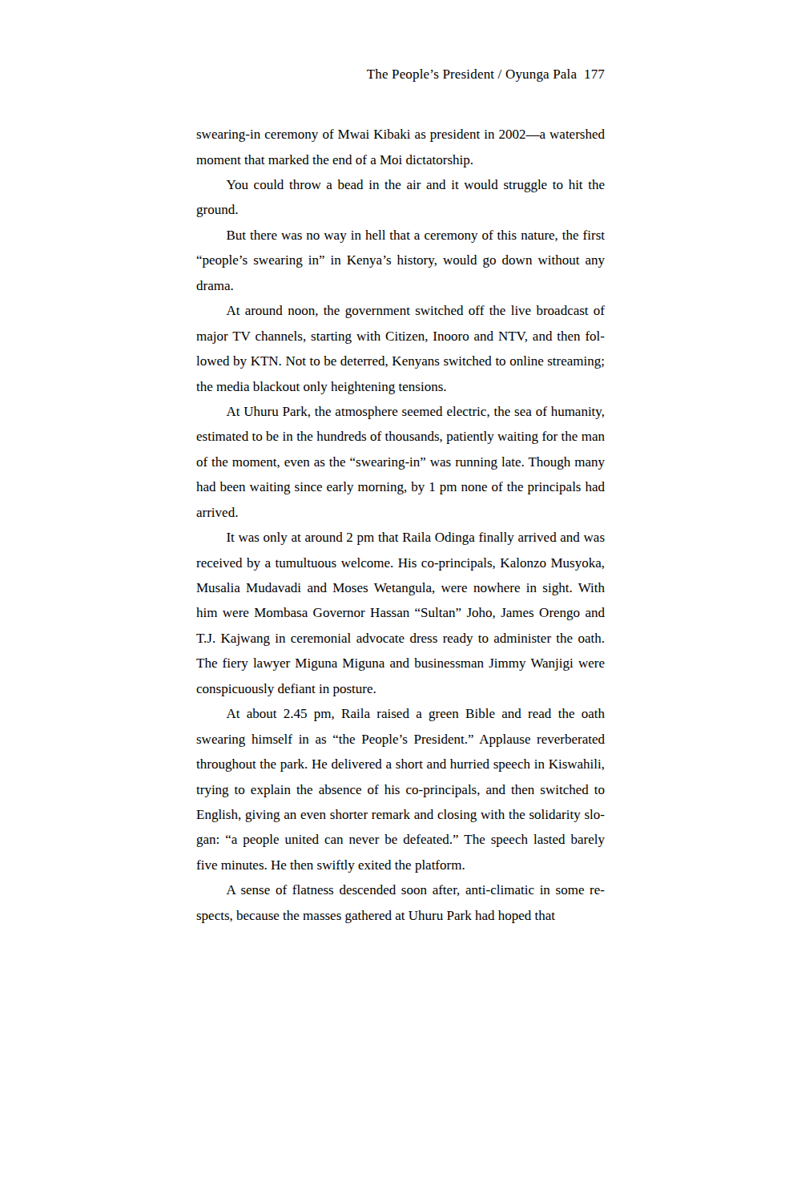The People’s President / Oyunga Pala 177
swearing-in ceremony of Mwai Kibaki as president in 2002—a watershed moment that marked the end of a Moi dictatorship.
You could throw a bead in the air and it would struggle to hit the ground.
But there was no way in hell that a ceremony of this nature, the first “people’s swearing in” in Kenya’s history, would go down without any drama.
At around noon, the government switched off the live broadcast of major TV channels, starting with Citizen, Inooro and NTV, and then followed by KTN. Not to be deterred, Kenyans switched to online streaming; the media blackout only heightening tensions.
At Uhuru Park, the atmosphere seemed electric, the sea of humanity, estimated to be in the hundreds of thousands, patiently waiting for the man of the moment, even as the “swearing-in” was running late. Though many had been waiting since early morning, by 1 pm none of the principals had arrived.
It was only at around 2 pm that Raila Odinga finally arrived and was received by a tumultuous welcome. His co-principals, Kalonzo Musyoka, Musalia Mudavadi and Moses Wetangula, were nowhere in sight. With him were Mombasa Governor Hassan “Sultan” Joho, James Orengo and T.J. Kajwang in ceremonial advocate dress ready to administer the oath. The fiery lawyer Miguna Miguna and businessman Jimmy Wanjigi were conspicuously defiant in posture.
At about 2.45 pm, Raila raised a green Bible and read the oath swearing himself in as “the People’s President.” Applause reverberated throughout the park. He delivered a short and hurried speech in Kiswahili, trying to explain the absence of his co-principals, and then switched to English, giving an even shorter remark and closing with the solidarity slogan: “a people united can never be defeated.” The speech lasted barely five minutes. He then swiftly exited the platform.
A sense of flatness descended soon after, anti-climatic in some respects, because the masses gathered at Uhuru Park had hoped that